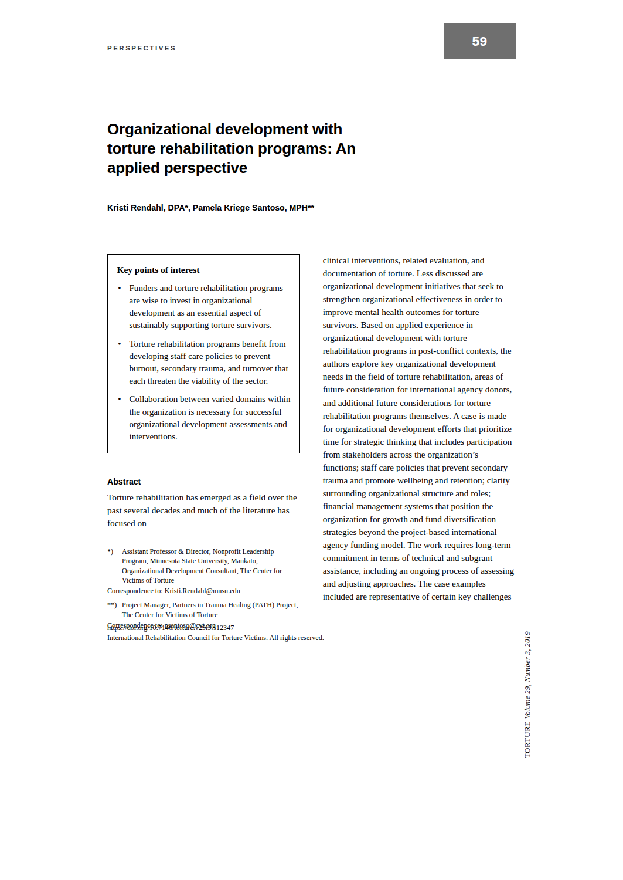59
Perspectives
Organizational development with torture rehabilitation programs: An applied perspective
Kristi Rendahl, DPA*, Pamela Kriege Santoso, MPH**
Key points of interest
Funders and torture rehabilitation programs are wise to invest in organizational development as an essential aspect of sustainably supporting torture survivors.
Torture rehabilitation programs benefit from developing staff care policies to prevent burnout, secondary trauma, and turnover that each threaten the viability of the sector.
Collaboration between varied domains within the organization is necessary for successful organizational development assessments and interventions.
Abstract
Torture rehabilitation has emerged as a field over the past several decades and much of the literature has focused on
*)
Assistant Professor & Director, Nonprofit Leadership Program, Minnesota State University, Mankato, Organizational Development Consultant, The Center for Victims of Torture
Correspondence to: Kristi.Rendahl@mnsu.edu
**)
Project Manager, Partners in Trauma Healing (PATH) Project, The Center for Victims of Torture
Correspondence to: psantoso@cvt.org
clinical interventions, related evaluation, and documentation of torture. Less discussed are organizational development initiatives that seek to strengthen organizational effectiveness in order to improve mental health outcomes for torture survivors. Based on applied experience in organizational development with torture rehabilitation programs in post-conflict contexts, the authors explore key organizational development needs in the field of torture rehabilitation, areas of future consideration for international agency donors, and additional future considerations for torture rehabilitation programs themselves. A case is made for organizational development efforts that prioritize time for strategic thinking that includes participation from stakeholders across the organization’s functions; staff care policies that prevent secondary trauma and promote wellbeing and retention; clarity surrounding organizational structure and roles; financial management systems that position the organization for growth and fund diversification strategies beyond the project-based international agency funding model. The work requires long-term commitment in terms of technical and subgrant assistance, including an ongoing process of assessing and adjusting approaches. The case examples included are representative of certain key challenges
https://doi.org/10.7146/torture.v29i3.112347
International Rehabilitation Council for Torture Victims. All rights reserved.
TORTURE Volume 29, Number 3, 2019